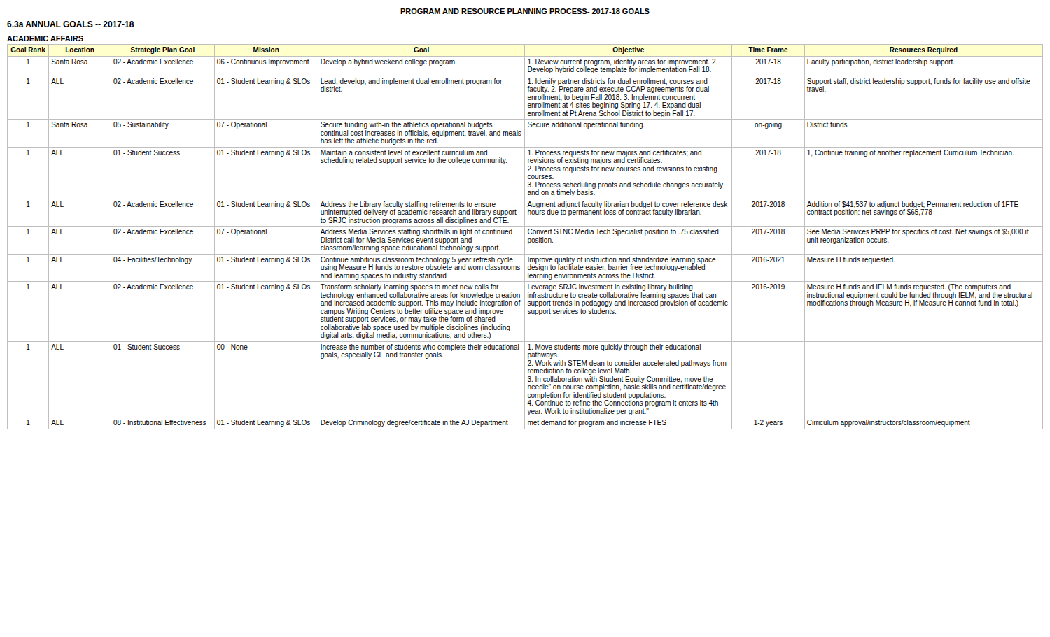PROGRAM AND RESOURCE PLANNING PROCESS- 2017-18 GOALS
6.3a ANNUAL GOALS -- 2017-18
ACADEMIC AFFAIRS
| Goal Rank | Location | Strategic Plan Goal | Mission | Goal | Objective | Time Frame | Resources Required |
| --- | --- | --- | --- | --- | --- | --- | --- |
| 1 | Santa Rosa | 02 - Academic Excellence | 06 - Continuous Improvement | Develop a hybrid weekend college program. | 1. Review current program, identify areas for improvement. 2. Develop hybrid college template for implementation Fall 18. | 2017-18 | Faculty participation, district leadership support. |
| 1 | ALL | 02 - Academic Excellence | 01 - Student Learning & SLOs | Lead, develop, and implement dual enrollment program for district. | 1. Idenify partner districts for dual enrollment, courses and faculty. 2. Prepare and execute CCAP agreements for dual enrollment, to begin Fall 2018. 3. Implemnt concurrent enrollment at 4 sites begining Spring 17. 4. Expand dual enrollment at Pt Arena School District to begin Fall 17. | 2017-18 | Support staff, district leadership support, funds for facility use and offsite travel. |
| 1 | Santa Rosa | 05 - Sustainability | 07 - Operational | Secure funding with-in the athletics operational budgets. continual cost increases in officials, equipment, travel, and meals has left the athletic budgets in the red. | Secure additional operational funding. | on-going | District funds |
| 1 | ALL | 01 - Student Success | 01 - Student Learning & SLOs | Maintain a consistent level of excellent curriculum and scheduling related support service to the college community. | 1. Process requests for new majors and certificates; and revisions of existing majors and certificates. 2. Process requests for new courses and revisions to existing courses. 3. Process scheduling proofs and schedule changes accurately and on a timely basis. | 2017-18 | 1, Continue training of another replacement Curriculum Technician. |
| 1 | ALL | 02 - Academic Excellence | 01 - Student Learning & SLOs | Address the Library faculty staffing retirements to ensure uninterrupted delivery of academic research and library support to SRJC instruction programs across all disciplines and CTE. | Augment adjunct faculty librarian budget to cover reference desk hours due to permanent loss of contract faculty librarian. | 2017-2018 | Addition of $41,537 to adjunct budget; Permanent reduction of 1FTE contract position: net savings of $65,778 |
| 1 | ALL | 02 - Academic Excellence | 07 - Operational | Address Media Services staffing shortfalls in light of continued District call for Media Services event support and classroom/learning space educational technology support. | Convert STNC Media Tech Specialist position to .75 classified position. | 2017-2018 | See Media Serivces PRPP for specifics of cost. Net savings of $5,000 if unit reorganization occurs. |
| 1 | ALL | 04 - Facilities/Technology | 01 - Student Learning & SLOs | Continue ambitious classroom technology 5 year refresh cycle using Measure H funds to restore obsolete and worn classrooms and learning spaces to industry standard | Improve quality of instruction and standardize learning space design to facilitate easier, barrier free technology-enabled learning environments across the District. | 2016-2021 | Measure H funds requested. |
| 1 | ALL | 02 - Academic Excellence | 01 - Student Learning & SLOs | Transform scholarly learning spaces to meet new calls for technology-enhanced collaborative areas for knowledge creation and increased academic support. This may include integration of campus Writing Centers to better utilize space and improve student support services, or may take the form of shared collaborative lab space used by multiple disciplines (including digital arts, digital media, communications, and others.) | Leverage SRJC investment in existing library building infrastructure to create collaborative learning spaces that can support trends in pedagogy and increased provision of academic support services to students. | 2016-2019 | Measure H funds and IELM funds requested. (The computers and instructional equipment could be funded through IELM, and the structural modifications through Measure H, if Measure H cannot fund in total.) |
| 1 | ALL | 01 - Student Success | 00 - None | Increase the number of students who complete their educational goals, especially GE and transfer goals. | 1. Move students more quickly through their educational pathways. 2. Work with STEM dean to consider accelerated pathways from remediation to college level Math. 3. In collaboration with Student Equity Committee, move the needle" on course completion, basic skills and certificate/degree completion for identified student populations. 4. Continue to refine the Connections program it enters its 4th year. Work to institutionalize per grant." | | |
| 1 | ALL | 08 - Institutional Effectiveness | 01 - Student Learning & SLOs | Develop Criminology degree/certificate in the AJ Department | met demand for program and increase FTES | 1-2 years | Cirriculum approval/instructors/classroom/equipment |